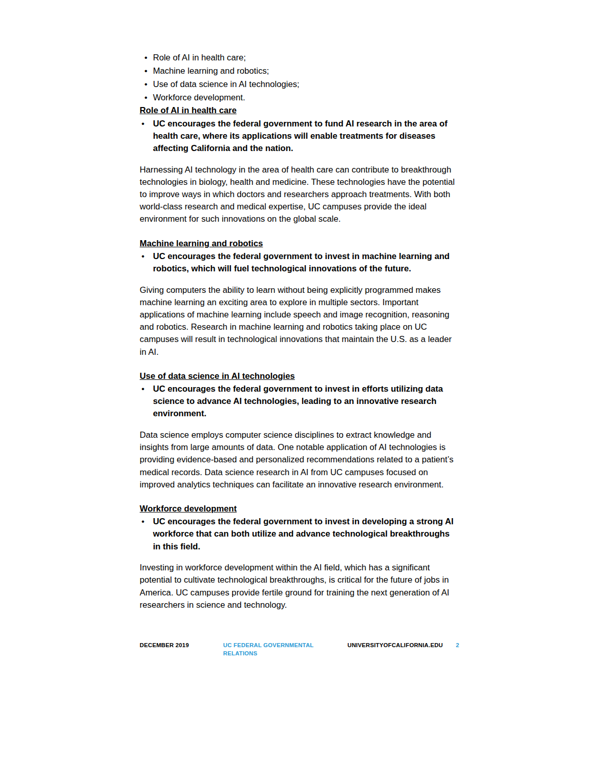Role of AI in health care;
Machine learning and robotics;
Use of data science in AI technologies;
Workforce development.
Role of AI in health care
UC encourages the federal government to fund AI research in the area of health care, where its applications will enable treatments for diseases affecting California and the nation.
Harnessing AI technology in the area of health care can contribute to breakthrough technologies in biology, health and medicine. These technologies have the potential to improve ways in which doctors and researchers approach treatments. With both world-class research and medical expertise, UC campuses provide the ideal environment for such innovations on the global scale.
Machine learning and robotics
UC encourages the federal government to invest in machine learning and robotics, which will fuel technological innovations of the future.
Giving computers the ability to learn without being explicitly programmed makes machine learning an exciting area to explore in multiple sectors. Important applications of machine learning include speech and image recognition, reasoning and robotics. Research in machine learning and robotics taking place on UC campuses will result in technological innovations that maintain the U.S. as a leader in AI.
Use of data science in AI technologies
UC encourages the federal government to invest in efforts utilizing data science to advance AI technologies, leading to an innovative research environment.
Data science employs computer science disciplines to extract knowledge and insights from large amounts of data. One notable application of AI technologies is providing evidence-based and personalized recommendations related to a patient’s medical records. Data science research in AI from UC campuses focused on improved analytics techniques can facilitate an innovative research environment.
Workforce development
UC encourages the federal government to invest in developing a strong AI workforce that can both utilize and advance technological breakthroughs in this field.
Investing in workforce development within the AI field, which has a significant potential to cultivate technological breakthroughs, is critical for the future of jobs in America. UC campuses provide fertile ground for training the next generation of AI researchers in science and technology.
DECEMBER 2019 UC FEDERAL GOVERNMENTAL RELATIONS UNIVERSITYOFCALIFORNIA.EDU 2